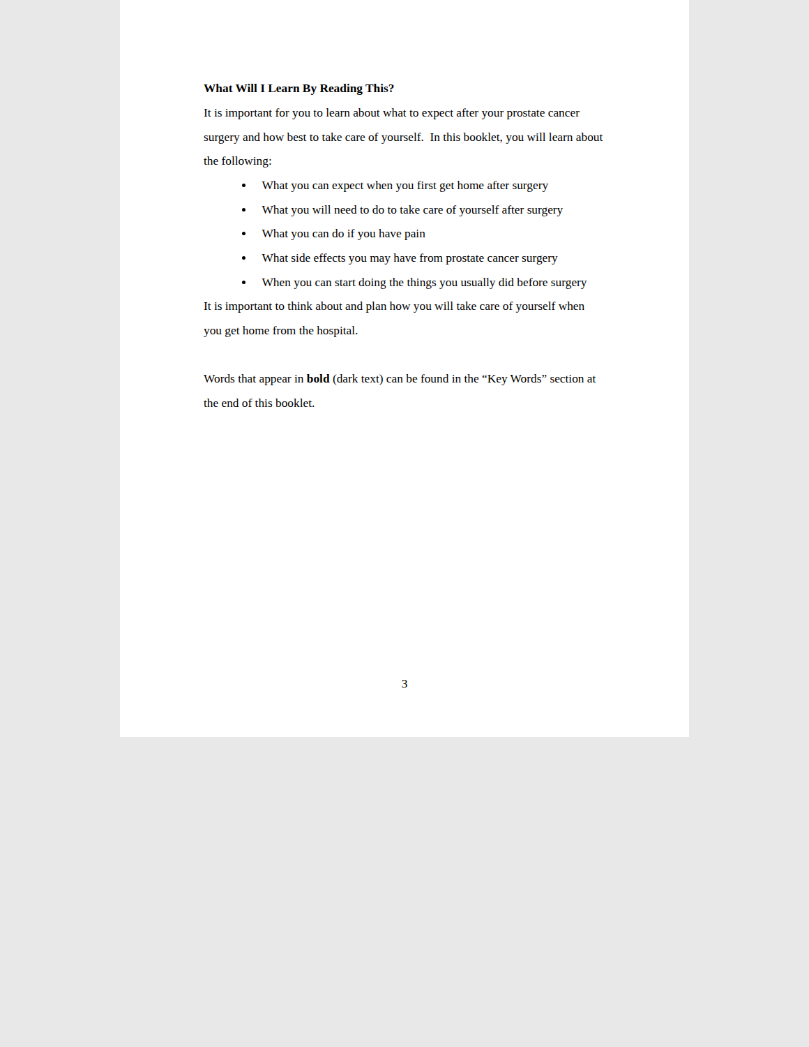What Will I Learn By Reading This?
It is important for you to learn about what to expect after your prostate cancer surgery and how best to take care of yourself. In this booklet, you will learn about the following:
What you can expect when you first get home after surgery
What you will need to do to take care of yourself after surgery
What you can do if you have pain
What side effects you may have from prostate cancer surgery
When you can start doing the things you usually did before surgery
It is important to think about and plan how you will take care of yourself when you get home from the hospital.
Words that appear in bold (dark text) can be found in the “Key Words” section at the end of this booklet.
3